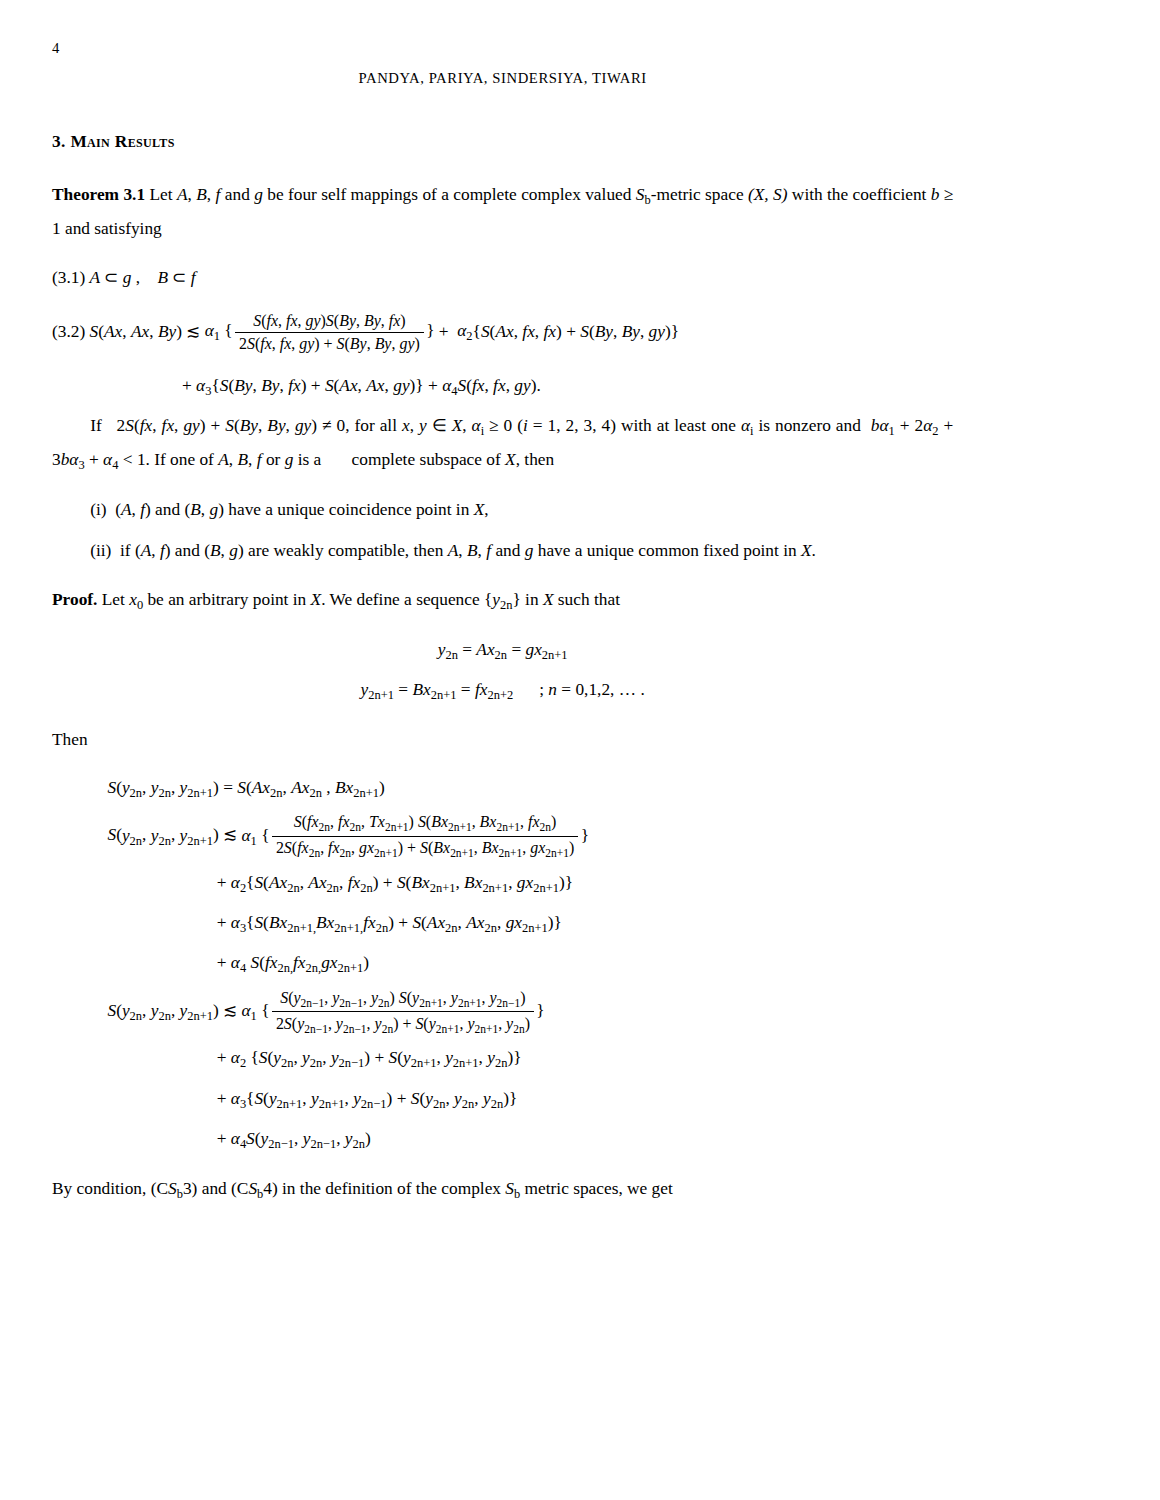4
PANDYA, PARIYA, SINDERSIYA, TIWARI
3. Main Results
Theorem 3.1 Let A, B, f and g be four self mappings of a complete complex valued Sb-metric space (X, S) with the coefficient b ≥ 1 and satisfying
(3.1) A ⊂ g , B ⊂ f
(3.2) S(Ax, Ax, By) ≲ α1 {S(fx, fx, gy)S(By, By, fx) 2S(fx, fx, gy) + S(By, By, gy)} + α2{S(Ax, fx, fx) + S(By, By, gy)}
+ α3{S(By, By, fx) + S(Ax, Ax, gy)} + α4 S(fx, fx, gy).
If 2S(fx, fx, gy) + S(By, By, gy) ≠ 0, for all x, y ∈ X, αi ≥ 0 (i = 1, 2, 3, 4) with at least one αi is nonzero and bα1 + 2α2 + 3bα3 + α4 < 1. If one of A, B, f or g is a complete subspace of X, then
(i) (A, f) and (B, g) have a unique coincidence point in X,
(ii) if (A, f) and (B, g) are weakly compatible, then A, B, f and g have a unique common fixed point in X.
Proof. Let x0 be an arbitrary point in X. We define a sequence {y2n} in X such that
y2n = Ax2n = gx2n+1
y2n+1 = Bx2n+1 = fx2n+2 ; n = 0,1,2, … .
Then
S(y2n, y2n, y2n+1) = S(Ax2n, Ax2n , Bx2n+1)
S(y2n, y2n, y2n+1) ≲ α1 {S(fx2n, fx2n, Tx2n+1) S(Bx2n+1, Bx2n+1, fx2n) 2S(fx2n, fx2n, gx2n+1) + S(Bx2n+1, Bx2n+1, gx2n+1)}
+ α2{S(Ax2n, Ax2n, fx2n) + S(Bx2n+1, Bx2n+1, gx2n+1)}
+ α3{S(Bx2n+1, Bx2n+1, fx2n) + S(Ax2n, Ax2n, gx2n+1)}
+ α4 S(fx2n, fx2n, gx2n+1)
S(y2n, y2n, y2n+1) ≲ α1 {S(y2n−1, y2n−1, y2n) S(y2n+1, y2n+1, y2n−1) 2S(y2n−1, y2n−1, y2n) + S(y2n+1, y2n+1, y2n)}
+ α2 {S(y2n, y2n, y2n−1) + S(y2n+1, y2n+1, y2n)}
+ α3{S(y2n+1, y2n+1, y2n−1) + S(y2n, y2n, y2n)}
+ α4 S(y2n−1, y2n−1, y2n)
By condition, (CSb3) and (CSb4) in the definition of the complex Sb metric spaces, we get